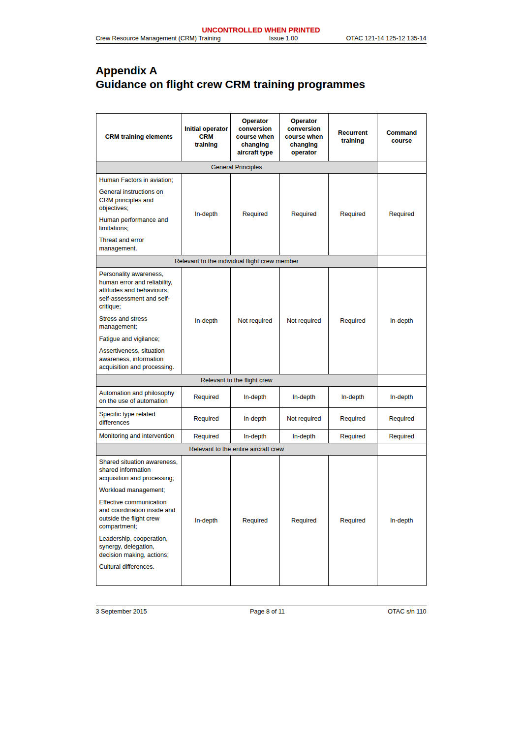UNCONTROLLED WHEN PRINTED
Crew Resource Management (CRM) Training
Issue 1.00
OTAC 121-14 125-12 135-14
Appendix AGuidance on flight crew CRM training programmes
| CRM training elements | Initial operator CRM training | Operator conversion course when changing aircraft type | Operator conversion course when changing operator | Recurrent training | Command course |
| --- | --- | --- | --- | --- | --- |
| General Principles | |
| Human Factors in aviation; General instructions on CRM principles and objectives; Human performance and limitations; Threat and error management. | In-depth | Required | Required | Required | Required |
| Relevant to the individual flight crew member | |
| Personality awareness, human error and reliability, attitudes and behaviours, self-assessment and self-critique; Stress and stress management; Fatigue and vigilance; Assertiveness, situation awareness, information acquisition and processing. | In-depth | Not required | Not required | Required | In-depth |
| Relevant to the flight crew | |
| Automation and philosophy on the use of automation | Required | In-depth | In-depth | In-depth | In-depth |
| Specific type related differences | Required | In-depth | Not required | Required | Required |
| Monitoring and intervention | Required | In-depth | In-depth | Required | Required |
| Relevant to the entire aircraft crew | |
| Shared situation awareness, shared information acquisition and processing; Workload management; Effective communication and coordination inside and outside the flight crew compartment; Leadership, cooperation, synergy, delegation, decision making, actions; Cultural differences. | In-depth | Required | Required | Required | In-depth |
3 September 2015
Page 8 of 11
OTAC s/n 110